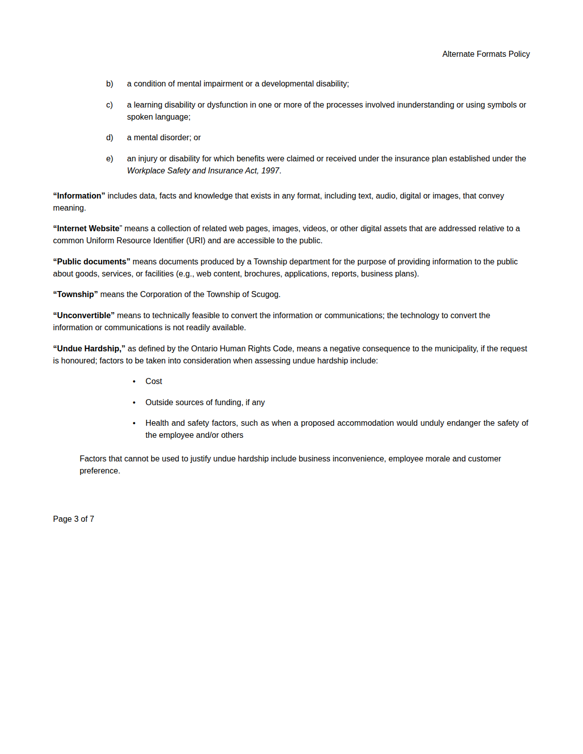Alternate Formats Policy
b) a condition of mental impairment or a developmental disability;
c) a learning disability or dysfunction in one or more of the processes involved inunderstanding or using symbols or spoken language;
d) a mental disorder; or
e) an injury or disability for which benefits were claimed or received under the insurance plan established under the Workplace Safety and Insurance Act, 1997.
“Information” includes data, facts and knowledge that exists in any format, including text, audio, digital or images, that convey meaning.
“Internet Website” means a collection of related web pages, images, videos, or other digital assets that are addressed relative to a common Uniform Resource Identifier (URI) and are accessible to the public.
“Public documents” means documents produced by a Township department for the purpose of providing information to the public about goods, services, or facilities (e.g., web content, brochures, applications, reports, business plans).
“Township” means the Corporation of the Township of Scugog.
“Unconvertible” means to technically feasible to convert the information or communications; the technology to convert the information or communications is not readily available.
“Undue Hardship,” as defined by the Ontario Human Rights Code, means a negative consequence to the municipality, if the request is honoured; factors to be taken into consideration when assessing undue hardship include:
Cost
Outside sources of funding, if any
Health and safety factors, such as when a proposed accommodation would unduly endanger the safety of the employee and/or others
Factors that cannot be used to justify undue hardship include business inconvenience, employee morale and customer preference.
Page 3 of 7